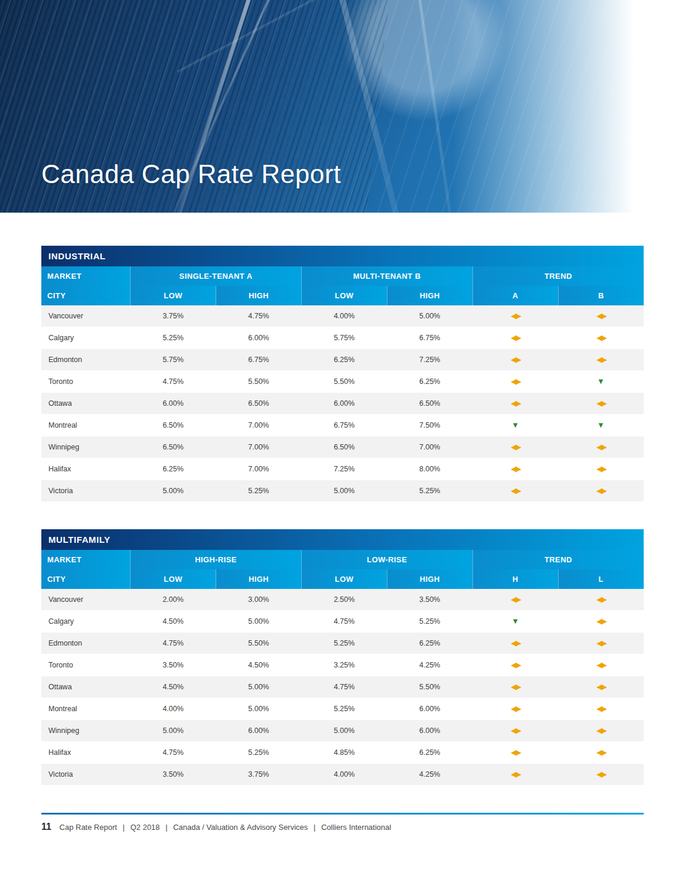Canada Cap Rate Report
INDUSTRIAL
| MARKET | SINGLE-TENANT A | MULTI-TENANT B | TREND |
| --- | --- | --- | --- |
| CITY | LOW | HIGH | LOW | HIGH | A | B |
| Vancouver | 3.75% | 4.75% | 4.00% | 5.00% | ◀▶ | ◀▶ |
| Calgary | 5.25% | 6.00% | 5.75% | 6.75% | ◀▶ | ◀▶ |
| Edmonton | 5.75% | 6.75% | 6.25% | 7.25% | ◀▶ | ◀▶ |
| Toronto | 4.75% | 5.50% | 5.50% | 6.25% | ◀▶ | ▼ |
| Ottawa | 6.00% | 6.50% | 6.00% | 6.50% | ◀▶ | ◀▶ |
| Montreal | 6.50% | 7.00% | 6.75% | 7.50% | ▼ | ▼ |
| Winnipeg | 6.50% | 7.00% | 6.50% | 7.00% | ◀▶ | ◀▶ |
| Halifax | 6.25% | 7.00% | 7.25% | 8.00% | ◀▶ | ◀▶ |
| Victoria | 5.00% | 5.25% | 5.00% | 5.25% | ◀▶ | ◀▶ |
MULTIFAMILY
| MARKET | HIGH-RISE | LOW-RISE | TREND |
| --- | --- | --- | --- |
| CITY | LOW | HIGH | LOW | HIGH | H | L |
| Vancouver | 2.00% | 3.00% | 2.50% | 3.50% | ◀▶ | ◀▶ |
| Calgary | 4.50% | 5.00% | 4.75% | 5.25% | ▼ | ◀▶ |
| Edmonton | 4.75% | 5.50% | 5.25% | 6.25% | ◀▶ | ◀▶ |
| Toronto | 3.50% | 4.50% | 3.25% | 4.25% | ◀▶ | ◀▶ |
| Ottawa | 4.50% | 5.00% | 4.75% | 5.50% | ◀▶ | ◀▶ |
| Montreal | 4.00% | 5.00% | 5.25% | 6.00% | ◀▶ | ◀▶ |
| Winnipeg | 5.00% | 6.00% | 5.00% | 6.00% | ◀▶ | ◀▶ |
| Halifax | 4.75% | 5.25% | 4.85% | 6.25% | ◀▶ | ◀▶ |
| Victoria | 3.50% | 3.75% | 4.00% | 4.25% | ◀▶ | ◀▶ |
11 Cap Rate Report | Q2 2018 | Canada / Valuation & Advisory Services | Colliers International